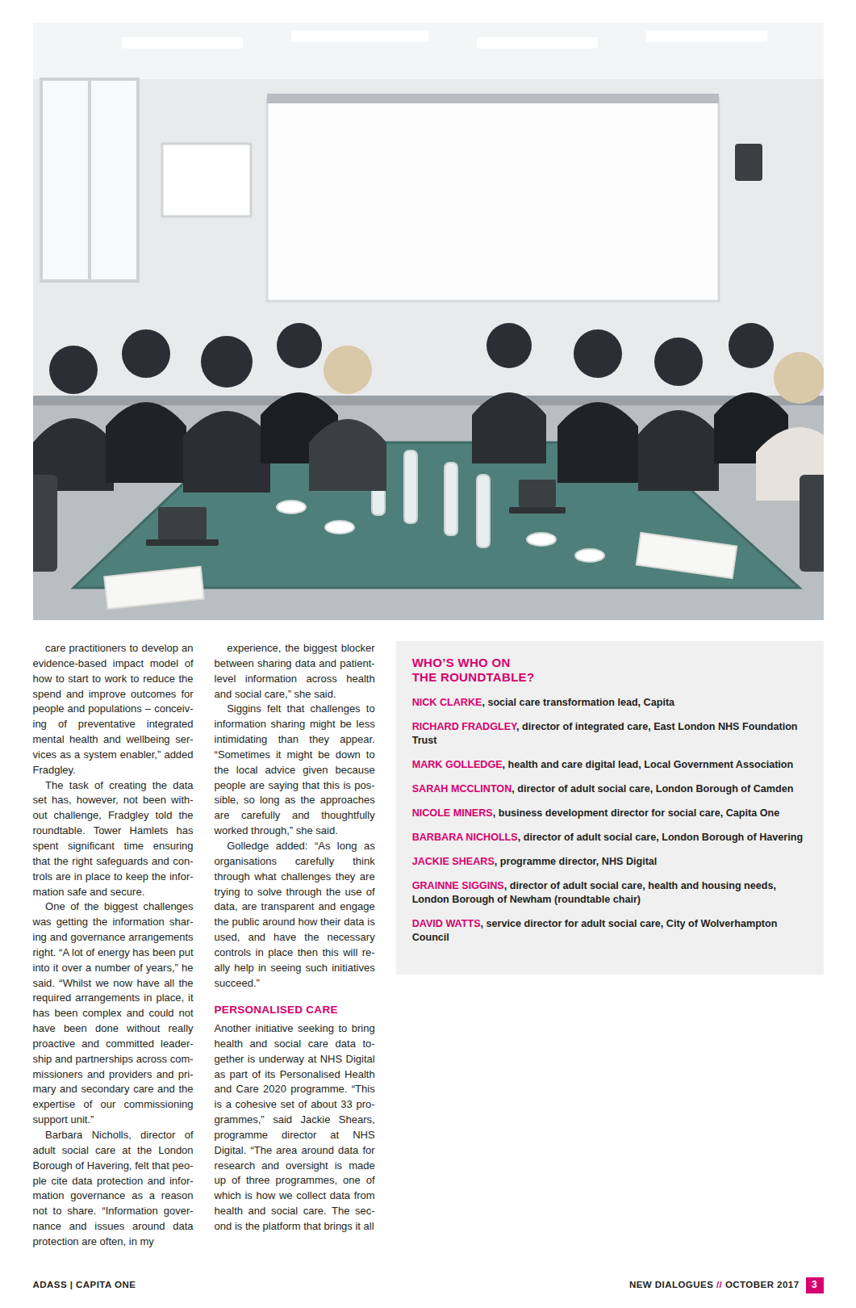care practitioners to develop an evidence-based impact model of how to start to work to reduce the spend and improve outcomes for people and populations – conceiving of preventative integrated mental health and wellbeing services as a system enabler,” added Fradgley.
The task of creating the data set has, however, not been without challenge, Fradgley told the roundtable. Tower Hamlets has spent significant time ensuring that the right safeguards and controls are in place to keep the information safe and secure.
One of the biggest challenges was getting the information sharing and governance arrangements right. “A lot of energy has been put into it over a number of years,” he said. “Whilst we now have all the required arrangements in place, it has been complex and could not have been done without really proactive and committed leadership and partnerships across commissioners and providers and primary and secondary care and the expertise of our commissioning support unit.”
Barbara Nicholls, director of adult social care at the London Borough of Havering, felt that people cite data protection and information governance as a reason not to share. “Information governance and issues around data protection are often, in my
experience, the biggest blocker between sharing data and patient-level information across health and social care,” she said.
Siggins felt that challenges to information sharing might be less intimidating than they appear. “Sometimes it might be down to the local advice given because people are saying that this is possible, so long as the approaches are carefully and thoughtfully worked through,” she said.
Golledge added: “As long as organisations carefully think through what challenges they are trying to solve through the use of data, are transparent and engage the public around how their data is used, and have the necessary controls in place then this will really help in seeing such initiatives succeed.”
Personalised care
Another initiative seeking to bring health and social care data together is underway at NHS Digital as part of its Personalised Health and Care 2020 programme. “This is a cohesive set of about 33 programmes,” said Jackie Shears, programme director at NHS Digital. “The area around data for research and oversight is made up of three programmes, one of which is how we collect data from health and social care. The second is the platform that brings it all
Who’s who on
the roundtable?
Nick Clarke, social care transformation lead, Capita
Richard Fradgley, director of integrated care, East London NHS Foundation Trust
Mark Golledge, health and care digital lead, Local Government Association
Sarah McClinton, director of adult social care, London Borough of Camden
Nicole Miners, business development director for social care, Capita One
Barbara Nicholls, director of adult social care, London Borough of Havering
Jackie Shears, programme director, NHS Digital
Grainne Siggins, director of adult social care, health and housing needs, London Borough of Newham (roundtable chair)
David Watts, service director for adult social care, City of Wolverhampton Council
ADASS | CAPITA ONE
NEW DIALOGUES // OCTOBER 2017 3